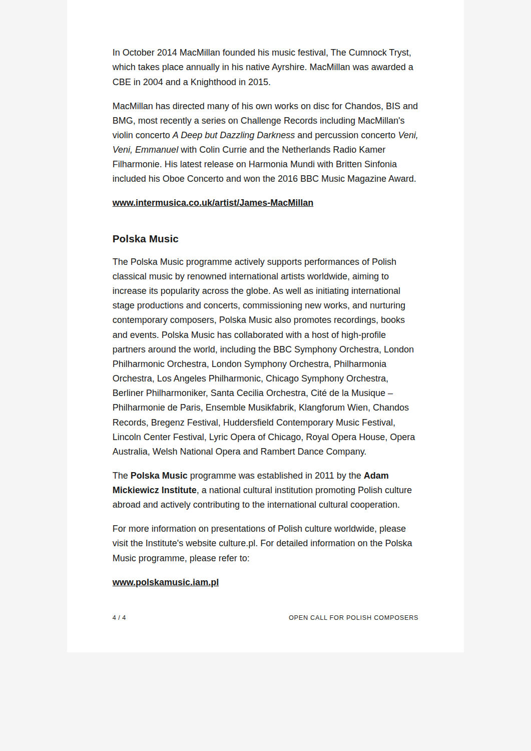In October 2014 MacMillan founded his music festival, The Cumnock Tryst, which takes place annually in his native Ayrshire. MacMillan was awarded a CBE in 2004 and a Knighthood in 2015.
MacMillan has directed many of his own works on disc for Chandos, BIS and BMG, most recently a series on Challenge Records including MacMillan's violin concerto A Deep but Dazzling Darkness and percussion concerto Veni, Veni, Emmanuel with Colin Currie and the Netherlands Radio Kamer Filharmonie. His latest release on Harmonia Mundi with Britten Sinfonia included his Oboe Concerto and won the 2016 BBC Music Magazine Award.
www.intermusica.co.uk/artist/James-MacMillan
Polska Music
The Polska Music programme actively supports performances of Polish classical music by renowned international artists worldwide, aiming to increase its popularity across the globe. As well as initiating international stage productions and concerts, commissioning new works, and nurturing contemporary composers, Polska Music also promotes recordings, books and events. Polska Music has collaborated with a host of high-profile partners around the world, including the BBC Symphony Orchestra, London Philharmonic Orchestra, London Symphony Orchestra, Philharmonia Orchestra, Los Angeles Philharmonic, Chicago Symphony Orchestra, Berliner Philharmoniker, Santa Cecilia Orchestra, Cité de la Musique – Philharmonie de Paris, Ensemble Musikfabrik, Klangforum Wien, Chandos Records, Bregenz Festival, Huddersfield Contemporary Music Festival, Lincoln Center Festival, Lyric Opera of Chicago, Royal Opera House, Opera Australia, Welsh National Opera and Rambert Dance Company.
The Polska Music programme was established in 2011 by the Adam Mickiewicz Institute, a national cultural institution promoting Polish culture abroad and actively contributing to the international cultural cooperation.
For more information on presentations of Polish culture worldwide, please visit the Institute's website culture.pl. For detailed information on the Polska Music programme, please refer to:
www.polskamusic.iam.pl
4 / 4 Open call for Polish composers